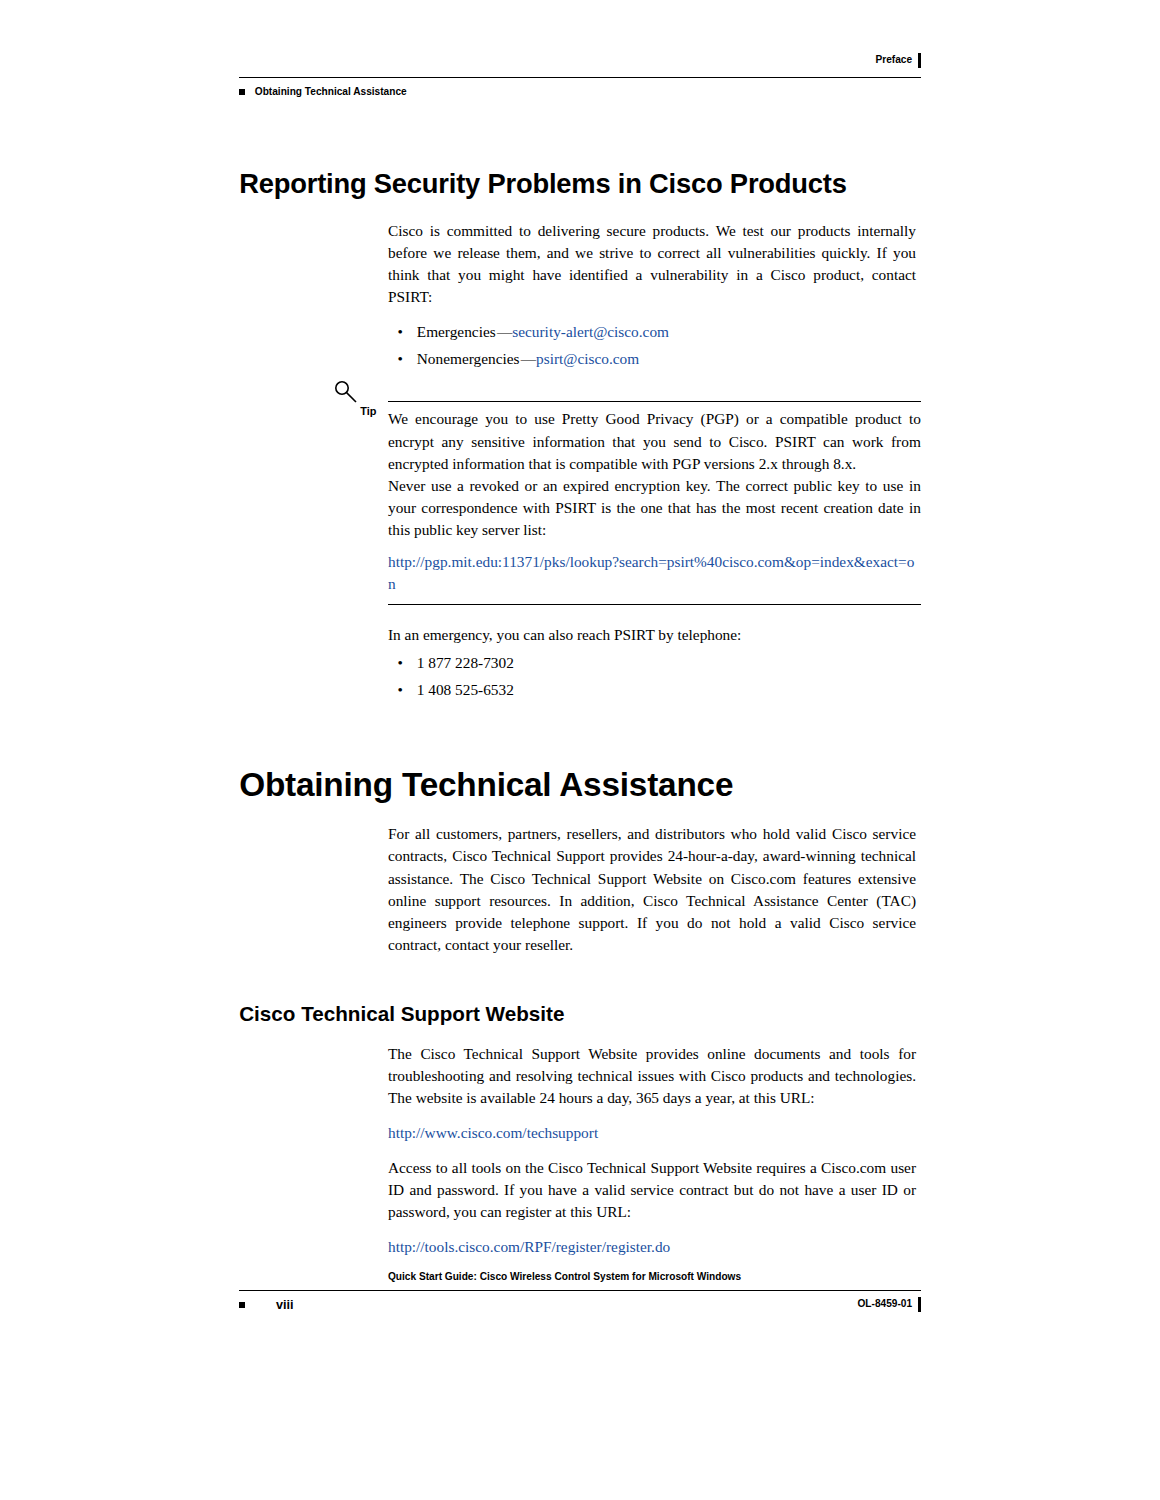Preface
Obtaining Technical Assistance
Reporting Security Problems in Cisco Products
Cisco is committed to delivering secure products. We test our products internally before we release them, and we strive to correct all vulnerabilities quickly. If you think that you might have identified a vulnerability in a Cisco product, contact PSIRT:
Emergencies —security-alert@cisco.com
Nonemergencies —psirt@cisco.com
Tip
We encourage you to use Pretty Good Privacy (PGP) or a compatible product to encrypt any sensitive information that you send to Cisco. PSIRT can work from encrypted information that is compatible with PGP versions 2.x through 8.x.
Never use a revoked or an expired encryption key. The correct public key to use in your correspondence with PSIRT is the one that has the most recent creation date in this public key server list:
http://pgp.mit.edu:11371/pks/lookup?search=psirt%40cisco.com&op=index&exact=on
In an emergency, you can also reach PSIRT by telephone:
1 877 228-7302
1 408 525-6532
Obtaining Technical Assistance
For all customers, partners, resellers, and distributors who hold valid Cisco service contracts, Cisco Technical Support provides 24-hour-a-day, award-winning technical assistance. The Cisco Technical Support Website on Cisco.com features extensive online support resources. In addition, Cisco Technical Assistance Center (TAC) engineers provide telephone support. If you do not hold a valid Cisco service contract, contact your reseller.
Cisco Technical Support Website
The Cisco Technical Support Website provides online documents and tools for troubleshooting and resolving technical issues with Cisco products and technologies. The website is available 24 hours a day, 365 days a year, at this URL:
http://www.cisco.com/techsupport
Access to all tools on the Cisco Technical Support Website requires a Cisco.com user ID and password. If you have a valid service contract but do not have a user ID or password, you can register at this URL:
http://tools.cisco.com/RPF/register/register.do
Quick Start Guide: Cisco Wireless Control System for Microsoft Windows
viii
OL-8459-01